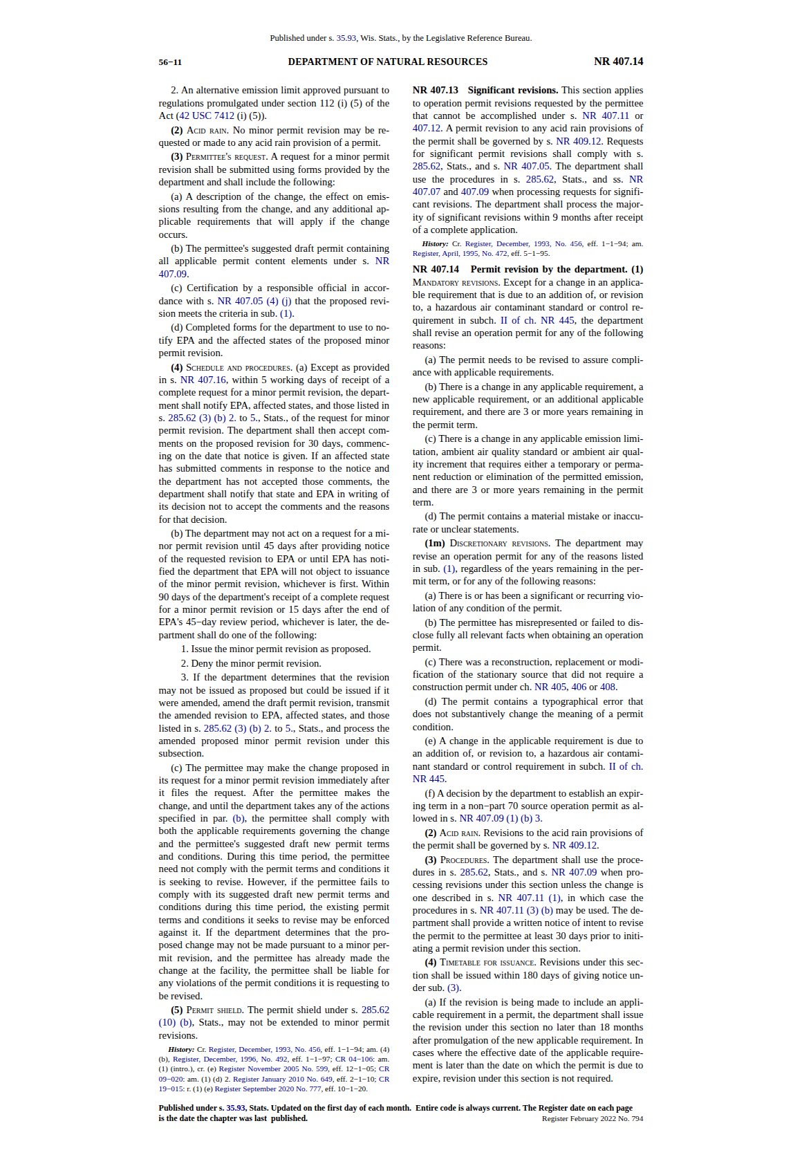Published under s. 35.93, Wis. Stats., by the Legislative Reference Bureau.
56−11 DEPARTMENT OF NATURAL RESOURCES NR 407.14
2. An alternative emission limit approved pursuant to regulations promulgated under section 112 (i) (5) of the Act (42 USC 7412 (i) (5)).
(2) Acid rain. No minor permit revision may be requested or made to any acid rain provision of a permit.
(3) Permittee's request. A request for a minor permit revision shall be submitted using forms provided by the department and shall include the following:
(a) A description of the change, the effect on emissions resulting from the change, and any additional applicable requirements that will apply if the change occurs.
(b) The permittee's suggested draft permit containing all applicable permit content elements under s. NR 407.09.
(c) Certification by a responsible official in accordance with s. NR 407.05 (4) (j) that the proposed revision meets the criteria in sub. (1).
(d) Completed forms for the department to use to notify EPA and the affected states of the proposed minor permit revision.
(4) Schedule and procedures. (a) Except as provided in s. NR 407.16, within 5 working days of receipt of a complete request for a minor permit revision, the department shall notify EPA, affected states, and those listed in s. 285.62 (3) (b) 2. to 5., Stats., of the request for minor permit revision. The department shall then accept comments on the proposed revision for 30 days, commencing on the date that notice is given. If an affected state has submitted comments in response to the notice and the department has not accepted those comments, the department shall notify that state and EPA in writing of its decision not to accept the comments and the reasons for that decision.
(b) The department may not act on a request for a minor permit revision until 45 days after providing notice of the requested revision to EPA or until EPA has notified the department that EPA will not object to issuance of the minor permit revision, whichever is first. Within 90 days of the department's receipt of a complete request for a minor permit revision or 15 days after the end of EPA's 45−day review period, whichever is later, the department shall do one of the following:
1. Issue the minor permit revision as proposed.
2. Deny the minor permit revision.
3. If the department determines that the revision may not be issued as proposed but could be issued if it were amended, amend the draft permit revision, transmit the amended revision to EPA, affected states, and those listed in s. 285.62 (3) (b) 2. to 5., Stats., and process the amended proposed minor permit revision under this subsection.
(c) The permittee may make the change proposed in its request for a minor permit revision immediately after it files the request. After the permittee makes the change, and until the department takes any of the actions specified in par. (b), the permittee shall comply with both the applicable requirements governing the change and the permittee's suggested draft new permit terms and conditions. During this time period, the permittee need not comply with the permit terms and conditions it is seeking to revise. However, if the permittee fails to comply with its suggested draft new permit terms and conditions during this time period, the existing permit terms and conditions it seeks to revise may be enforced against it. If the department determines that the proposed change may not be made pursuant to a minor permit revision, and the permittee has already made the change at the facility, the permittee shall be liable for any violations of the permit conditions it is requesting to be revised.
(5) Permit shield. The permit shield under s. 285.62 (10) (b), Stats., may not be extended to minor permit revisions.
History: Cr. Register, December, 1993, No. 456, eff. 1−1−94; am. (4) (b), Register, December, 1996, No. 492, eff. 1−1−97; CR 04−106: am. (1) (intro.), cr. (e) Register November 2005 No. 599, eff. 12−1−05; CR 09−020: am. (1) (d) 2. Register January 2010 No. 649, eff. 2−1−10; CR 19−015: r. (1) (e) Register September 2020 No. 777, eff. 10−1−20.
NR 407.13 Significant revisions. This section applies to operation permit revisions requested by the permittee that cannot be accomplished under s. NR 407.11 or 407.12. A permit revision to any acid rain provisions of the permit shall be governed by s. NR 409.12. Requests for significant permit revisions shall comply with s. 285.62, Stats., and s. NR 407.05. The department shall use the procedures in s. 285.62, Stats., and ss. NR 407.07 and 407.09 when processing requests for significant revisions. The department shall process the majority of significant revisions within 9 months after receipt of a complete application.
History: Cr. Register, December, 1993, No. 456, eff. 1−1−94; am. Register, April, 1995, No. 472, eff. 5−1−95.
NR 407.14 Permit revision by the department. (1) Mandatory revisions. Except for a change in an applicable requirement that is due to an addition of, or revision to, a hazardous air contaminant standard or control requirement in subch. II of ch. NR 445, the department shall revise an operation permit for any of the following reasons:
(a) The permit needs to be revised to assure compliance with applicable requirements.
(b) There is a change in any applicable requirement, a new applicable requirement, or an additional applicable requirement, and there are 3 or more years remaining in the permit term.
(c) There is a change in any applicable emission limitation, ambient air quality standard or ambient air quality increment that requires either a temporary or permanent reduction or elimination of the permitted emission, and there are 3 or more years remaining in the permit term.
(d) The permit contains a material mistake or inaccurate or unclear statements.
(1m) Discretionary revisions. The department may revise an operation permit for any of the reasons listed in sub. (1), regardless of the years remaining in the permit term, or for any of the following reasons:
(a) There is or has been a significant or recurring violation of any condition of the permit.
(b) The permittee has misrepresented or failed to disclose fully all relevant facts when obtaining an operation permit.
(c) There was a reconstruction, replacement or modification of the stationary source that did not require a construction permit under ch. NR 405, 406 or 408.
(d) The permit contains a typographical error that does not substantively change the meaning of a permit condition.
(e) A change in the applicable requirement is due to an addition of, or revision to, a hazardous air contaminant standard or control requirement in subch. II of ch. NR 445.
(f) A decision by the department to establish an expiring term in a non−part 70 source operation permit as allowed in s. NR 407.09 (1) (b) 3.
(2) Acid rain. Revisions to the acid rain provisions of the permit shall be governed by s. NR 409.12.
(3) Procedures. The department shall use the procedures in s. 285.62, Stats., and s. NR 407.09 when processing revisions under this section unless the change is one described in s. NR 407.11 (1), in which case the procedures in s. NR 407.11 (3) (b) may be used. The department shall provide a written notice of intent to revise the permit to the permittee at least 30 days prior to initiating a permit revision under this section.
(4) Timetable for issuance. Revisions under this section shall be issued within 180 days of giving notice under sub. (3).
(a) If the revision is being made to include an applicable requirement in a permit, the department shall issue the revision under this section no later than 18 months after promulgation of the new applicable requirement. In cases where the effective date of the applicable requirement is later than the date on which the permit is due to expire, revision under this section is not required.
Published under s. 35.93, Stats. Updated on the first day of each month. Entire code is always current. The Register date on each page
is the date the chapter was last published. Register February 2022 No. 794